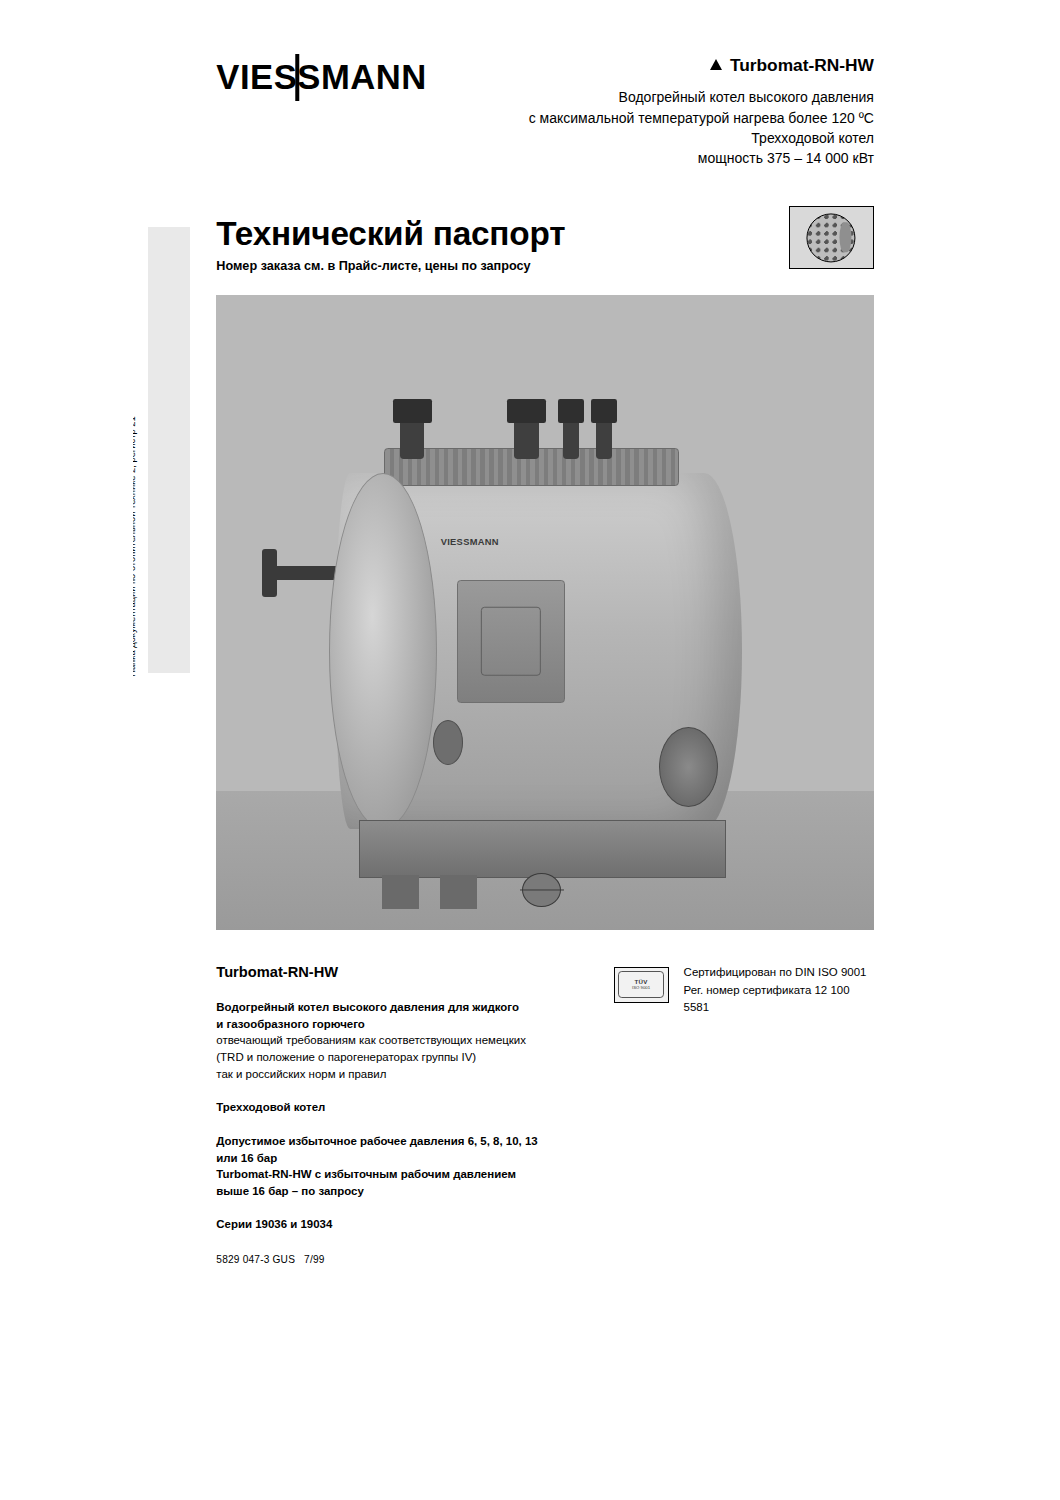Указание по хранению: Папка документации по отопительной технике 2, регистр 21
VIESSMANN
Turbomat-RN-HW
Водогрейный котел высокого давления
с максимальной температурой нагрева более 120 ºC
Трехходовой котел
мощность 375 – 14 000 кВт
Технический паспорт
Номер заказа см. в Прайс-листе, цены по запросу
VIESSMANN
Turbomat-RN-HW
Водогрейный котел высокого давления для жидкого
и газообразного горючего
отвечающий требованиям как соответствующих немецких
(TRD и положение о парогенераторах группы IV)
так и российских норм и правил
Трехходовой котел
Допустимое избыточное рабочее давления 6, 5, 8, 10, 13
или 16 бар
Turbomat-RN-HW с избыточным рабочим давлением
выше 16 бар – по запросу
Серии 19036 и 19034
TÜV
ISO 9001
Сертифицирован по DIN ISO 9001
Рег. номер сертификата 12 100 5581
5829 047-3 GUS 7/99